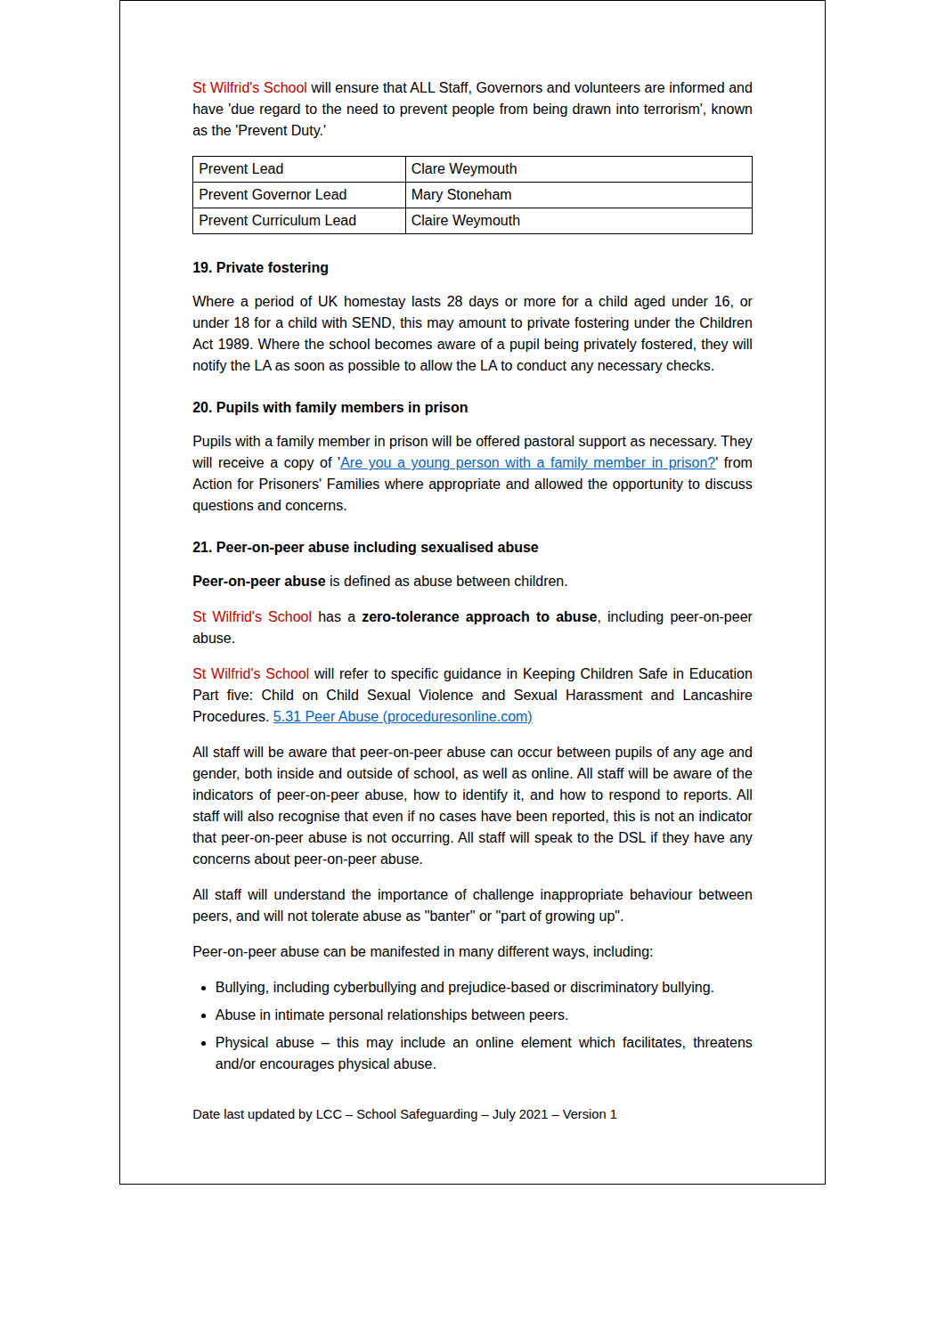St Wilfrid's School will ensure that ALL Staff, Governors and volunteers are informed and have 'due regard to the need to prevent people from being drawn into terrorism', known as the 'Prevent Duty.'
| Prevent Lead | Clare Weymouth |
| Prevent Governor Lead | Mary Stoneham |
| Prevent Curriculum Lead | Claire Weymouth |
19. Private fostering
Where a period of UK homestay lasts 28 days or more for a child aged under 16, or under 18 for a child with SEND, this may amount to private fostering under the Children Act 1989. Where the school becomes aware of a pupil being privately fostered, they will notify the LA as soon as possible to allow the LA to conduct any necessary checks.
20. Pupils with family members in prison
Pupils with a family member in prison will be offered pastoral support as necessary. They will receive a copy of 'Are you a young person with a family member in prison?' from Action for Prisoners' Families where appropriate and allowed the opportunity to discuss questions and concerns.
21. Peer-on-peer abuse including sexualised abuse
Peer-on-peer abuse is defined as abuse between children.
St Wilfrid's School has a zero-tolerance approach to abuse, including peer-on-peer abuse.
St Wilfrid's School will refer to specific guidance in Keeping Children Safe in Education Part five: Child on Child Sexual Violence and Sexual Harassment and Lancashire Procedures. 5.31 Peer Abuse (proceduresonline.com)
All staff will be aware that peer-on-peer abuse can occur between pupils of any age and gender, both inside and outside of school, as well as online. All staff will be aware of the indicators of peer-on-peer abuse, how to identify it, and how to respond to reports. All staff will also recognise that even if no cases have been reported, this is not an indicator that peer-on-peer abuse is not occurring. All staff will speak to the DSL if they have any concerns about peer-on-peer abuse.
All staff will understand the importance of challenge inappropriate behaviour between peers, and will not tolerate abuse as "banter" or "part of growing up".
Peer-on-peer abuse can be manifested in many different ways, including:
Bullying, including cyberbullying and prejudice-based or discriminatory bullying.
Abuse in intimate personal relationships between peers.
Physical abuse – this may include an online element which facilitates, threatens and/or encourages physical abuse.
Date last updated by LCC – School Safeguarding – July 2021 – Version 1